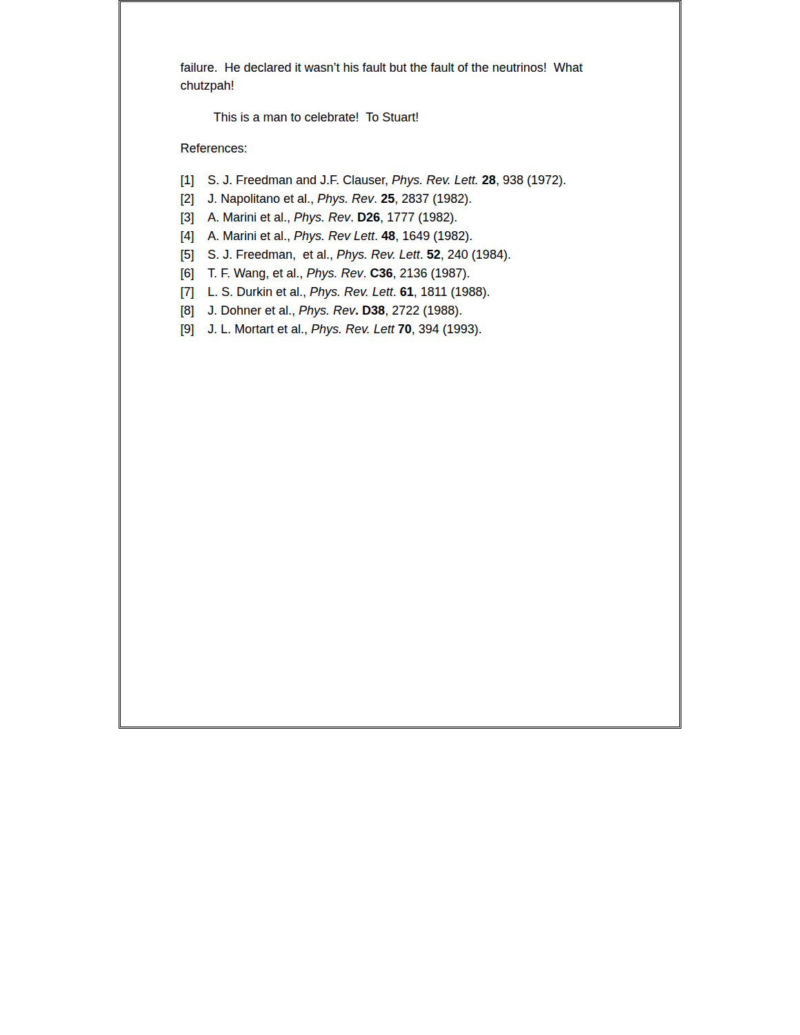failure. He declared it wasn’t his fault but the fault of the neutrinos! What chutzpah!
This is a man to celebrate! To Stuart!
References:
[1] S. J. Freedman and J.F. Clauser, Phys. Rev. Lett. 28, 938 (1972).
[2] J. Napolitano et al., Phys. Rev. 25, 2837 (1982).
[3] A. Marini et al., Phys. Rev. D26, 1777 (1982).
[4] A. Marini et al., Phys. Rev Lett. 48, 1649 (1982).
[5] S. J. Freedman, et al., Phys. Rev. Lett. 52, 240 (1984).
[6] T. F. Wang, et al., Phys. Rev. C36, 2136 (1987).
[7] L. S. Durkin et al., Phys. Rev. Lett. 61, 1811 (1988).
[8] J. Dohner et al., Phys. Rev. D38, 2722 (1988).
[9] J. L. Mortart et al., Phys. Rev. Lett 70, 394 (1993).